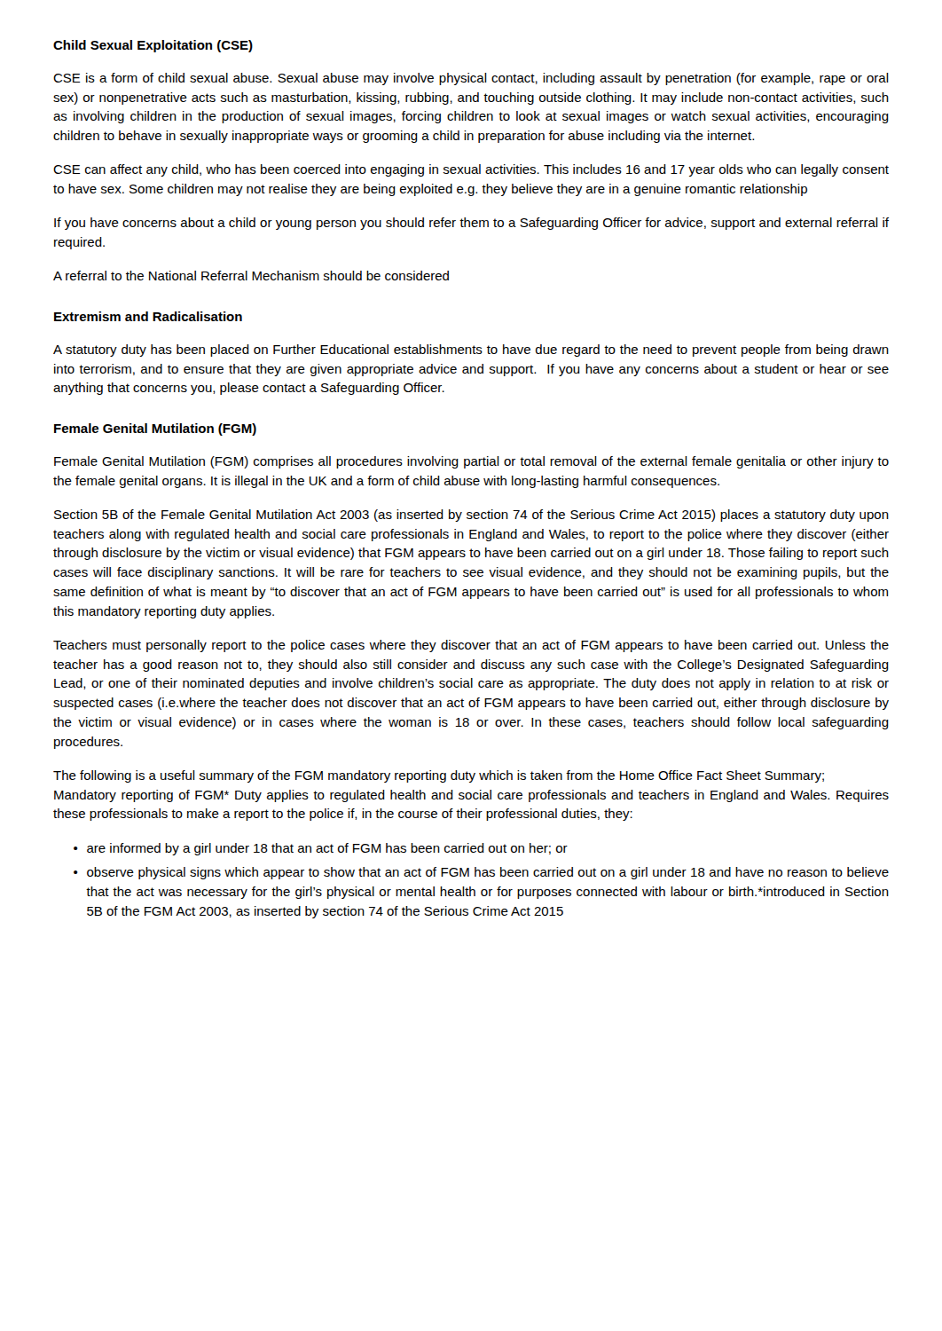Child Sexual Exploitation (CSE)
CSE is a form of child sexual abuse. Sexual abuse may involve physical contact, including assault by penetration (for example, rape or oral sex) or nonpenetrative acts such as masturbation, kissing, rubbing, and touching outside clothing. It may include non-contact activities, such as involving children in the production of sexual images, forcing children to look at sexual images or watch sexual activities, encouraging children to behave in sexually inappropriate ways or grooming a child in preparation for abuse including via the internet.
CSE can affect any child, who has been coerced into engaging in sexual activities. This includes 16 and 17 year olds who can legally consent to have sex. Some children may not realise they are being exploited e.g. they believe they are in a genuine romantic relationship
If you have concerns about a child or young person you should refer them to a Safeguarding Officer for advice, support and external referral if required.
A referral to the National Referral Mechanism should be considered
Extremism and Radicalisation
A statutory duty has been placed on Further Educational establishments to have due regard to the need to prevent people from being drawn into terrorism, and to ensure that they are given appropriate advice and support. If you have any concerns about a student or hear or see anything that concerns you, please contact a Safeguarding Officer.
Female Genital Mutilation (FGM)
Female Genital Mutilation (FGM) comprises all procedures involving partial or total removal of the external female genitalia or other injury to the female genital organs. It is illegal in the UK and a form of child abuse with long-lasting harmful consequences.
Section 5B of the Female Genital Mutilation Act 2003 (as inserted by section 74 of the Serious Crime Act 2015) places a statutory duty upon teachers along with regulated health and social care professionals in England and Wales, to report to the police where they discover (either through disclosure by the victim or visual evidence) that FGM appears to have been carried out on a girl under 18. Those failing to report such cases will face disciplinary sanctions. It will be rare for teachers to see visual evidence, and they should not be examining pupils, but the same definition of what is meant by “to discover that an act of FGM appears to have been carried out” is used for all professionals to whom this mandatory reporting duty applies.
Teachers must personally report to the police cases where they discover that an act of FGM appears to have been carried out. Unless the teacher has a good reason not to, they should also still consider and discuss any such case with the College’s Designated Safeguarding Lead, or one of their nominated deputies and involve children’s social care as appropriate. The duty does not apply in relation to at risk or suspected cases (i.e.where the teacher does not discover that an act of FGM appears to have been carried out, either through disclosure by the victim or visual evidence) or in cases where the woman is 18 or over. In these cases, teachers should follow local safeguarding procedures.
The following is a useful summary of the FGM mandatory reporting duty which is taken from the Home Office Fact Sheet Summary;
Mandatory reporting of FGM* Duty applies to regulated health and social care professionals and teachers in England and Wales. Requires these professionals to make a report to the police if, in the course of their professional duties, they:
are informed by a girl under 18 that an act of FGM has been carried out on her; or
observe physical signs which appear to show that an act of FGM has been carried out on a girl under 18 and have no reason to believe that the act was necessary for the girl’s physical or mental health or for purposes connected with labour or birth.*introduced in Section 5B of the FGM Act 2003, as inserted by section 74 of the Serious Crime Act 2015